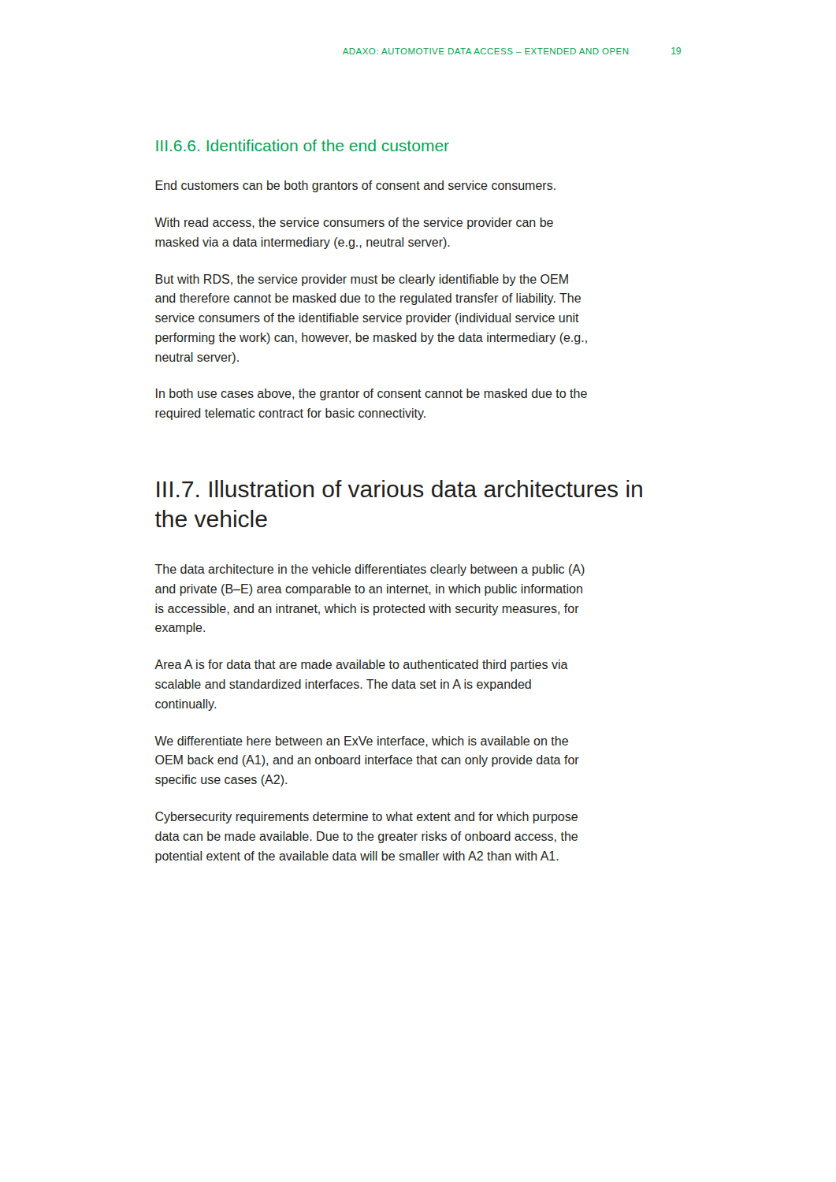ADAXO: Automotive data access – extended and open 19
III.6.6. Identification of the end customer
End customers can be both grantors of consent and service consumers.
With read access, the service consumers of the service provider can be masked via a data intermediary (e.g., neutral server).
But with RDS, the service provider must be clearly identifiable by the OEM and therefore cannot be masked due to the regulated transfer of liability. The service consumers of the identifiable service provider (individual service unit performing the work) can, however, be masked by the data intermediary (e.g., neutral server).
In both use cases above, the grantor of consent cannot be masked due to the required telematic contract for basic connectivity.
III.7. Illustration of various data architectures in the vehicle
The data architecture in the vehicle differentiates clearly between a public (A) and private (B–E) area comparable to an internet, in which public information is accessible, and an intranet, which is protected with security measures, for example.
Area A is for data that are made available to authenticated third parties via scalable and standardized interfaces. The data set in A is expanded continually.
We differentiate here between an ExVe interface, which is available on the OEM back end (A1), and an onboard interface that can only provide data for specific use cases (A2).
Cybersecurity requirements determine to what extent and for which purpose data can be made available. Due to the greater risks of onboard access, the potential extent of the available data will be smaller with A2 than with A1.